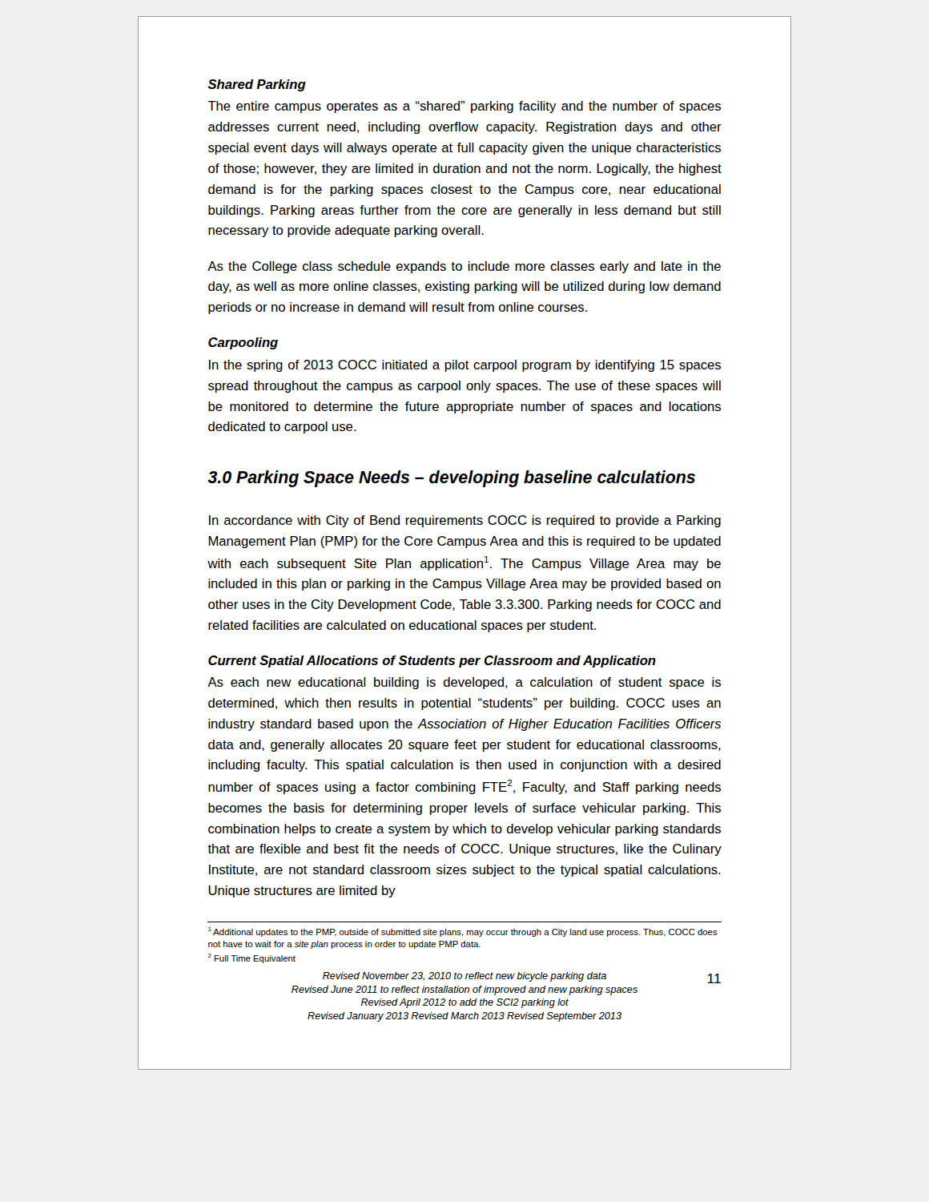Shared Parking
The entire campus operates as a “shared” parking facility and the number of spaces addresses current need, including overflow capacity. Registration days and other special event days will always operate at full capacity given the unique characteristics of those; however, they are limited in duration and not the norm. Logically, the highest demand is for the parking spaces closest to the Campus core, near educational buildings. Parking areas further from the core are generally in less demand but still necessary to provide adequate parking overall.
As the College class schedule expands to include more classes early and late in the day, as well as more online classes, existing parking will be utilized during low demand periods or no increase in demand will result from online courses.
Carpooling
In the spring of 2013 COCC initiated a pilot carpool program by identifying 15 spaces spread throughout the campus as carpool only spaces. The use of these spaces will be monitored to determine the future appropriate number of spaces and locations dedicated to carpool use.
3.0 Parking Space Needs – developing baseline calculations
In accordance with City of Bend requirements COCC is required to provide a Parking Management Plan (PMP) for the Core Campus Area and this is required to be updated with each subsequent Site Plan application1. The Campus Village Area may be included in this plan or parking in the Campus Village Area may be provided based on other uses in the City Development Code, Table 3.3.300. Parking needs for COCC and related facilities are calculated on educational spaces per student.
Current Spatial Allocations of Students per Classroom and Application
As each new educational building is developed, a calculation of student space is determined, which then results in potential “students” per building. COCC uses an industry standard based upon the Association of Higher Education Facilities Officers data and, generally allocates 20 square feet per student for educational classrooms, including faculty. This spatial calculation is then used in conjunction with a desired number of spaces using a factor combining FTE2, Faculty, and Staff parking needs becomes the basis for determining proper levels of surface vehicular parking. This combination helps to create a system by which to develop vehicular parking standards that are flexible and best fit the needs of COCC. Unique structures, like the Culinary Institute, are not standard classroom sizes subject to the typical spatial calculations. Unique structures are limited by
1 Additional updates to the PMP, outside of submitted site plans, may occur through a City land use process. Thus, COCC does not have to wait for a site plan process in order to update PMP data.
2 Full Time Equivalent
11 Revised November 23, 2010 to reflect new bicycle parking data
Revised June 2011 to reflect installation of improved and new parking spaces
Revised April 2012 to add the SCI2 parking lot
Revised January 2013 Revised March 2013 Revised September 2013